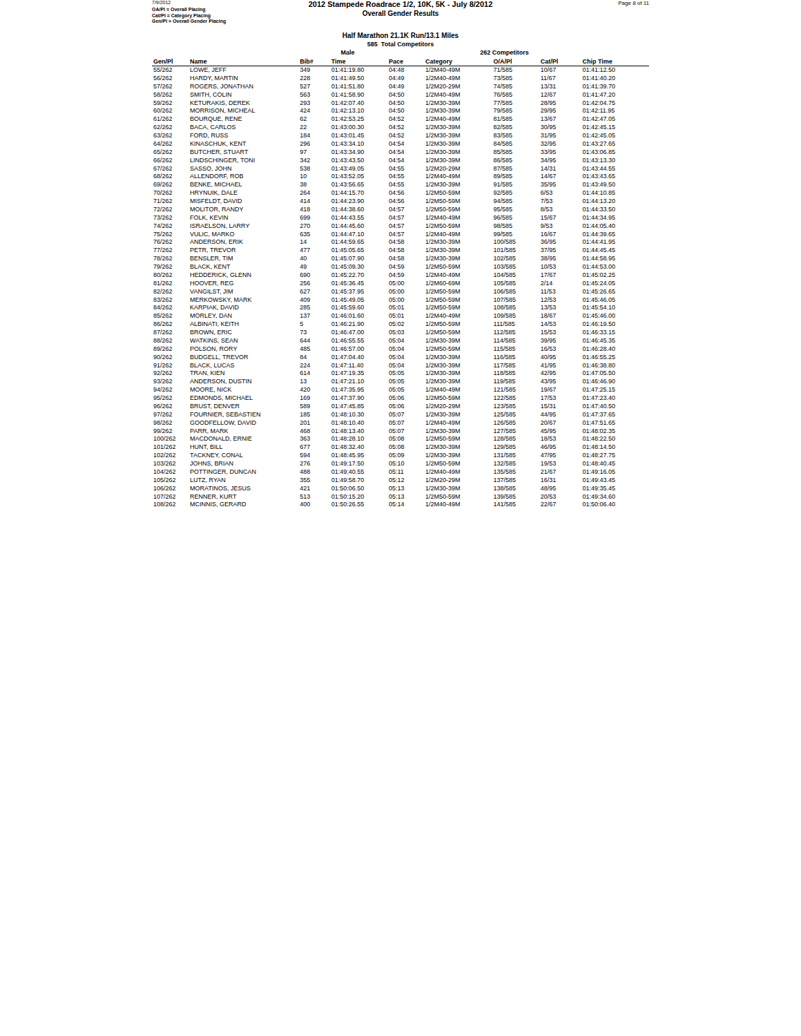7/9/2012
OA/Pl = Overall Placing
Cat/Pl = Category Placing
Gen/Pl = Overall Gender Placing
2012 Stampede Roadrace 1/2, 10K, 5K - July 8/2012
Overall Gender Results
Page 8 of 11
Half Marathon 21.1K Run/13.1 Miles
585 Total Competitors
Male 262 Competitors
| Gen/Pl | Name | Bib# | Time | Pace | Category | O/A/Pl | Cat/Pl | Chip Time |
| --- | --- | --- | --- | --- | --- | --- | --- | --- |
| 55/262 | LOWE, JEFF | 349 | 01:41:19.80 | 04:48 | 1/2M40-49M | 71/585 | 10/67 | 01:41:12.50 |
| 56/262 | HARDY, MARTIN | 228 | 01:41:49.50 | 04:49 | 1/2M40-49M | 73/585 | 11/67 | 01:41:40.20 |
| 57/262 | ROGERS, JONATHAN | 527 | 01:41:51.80 | 04:49 | 1/2M20-29M | 74/585 | 13/31 | 01:41:39.70 |
| 58/262 | SMITH, COLIN | 563 | 01:41:58.90 | 04:50 | 1/2M40-49M | 76/585 | 12/67 | 01:41:47.20 |
| 59/262 | KETURAKIS, DEREK | 293 | 01:42:07.40 | 04:50 | 1/2M30-39M | 77/585 | 28/95 | 01:42:04.75 |
| 60/262 | MORRISON, MICHEAL | 424 | 01:42:13.10 | 04:50 | 1/2M30-39M | 79/585 | 29/95 | 01:42:11.95 |
| 61/262 | BOURQUE, RENE | 62 | 01:42:53.25 | 04:52 | 1/2M40-49M | 81/585 | 13/67 | 01:42:47.05 |
| 62/262 | BACA, CARLOS | 22 | 01:43:00.30 | 04:52 | 1/2M30-39M | 82/585 | 30/95 | 01:42:45.15 |
| 63/262 | FORD, RUSS | 184 | 01:43:01.45 | 04:52 | 1/2M30-39M | 83/585 | 31/95 | 01:42:45.05 |
| 64/262 | KINASCHUK, KENT | 296 | 01:43:34.10 | 04:54 | 1/2M30-39M | 84/585 | 32/95 | 01:43:27.65 |
| 65/262 | BUTCHER, STUART | 97 | 01:43:34.90 | 04:54 | 1/2M30-39M | 85/585 | 33/95 | 01:43:06.85 |
| 66/262 | LINDSCHINGER, TONI | 342 | 01:43:43.50 | 04:54 | 1/2M30-39M | 86/585 | 34/95 | 01:43:13.30 |
| 67/262 | SASSO, JOHN | 538 | 01:43:49.05 | 04:55 | 1/2M20-29M | 87/585 | 14/31 | 01:43:44.55 |
| 68/262 | ALLENDORF, ROB | 10 | 01:43:52.05 | 04:55 | 1/2M40-49M | 89/585 | 14/67 | 01:43:43.65 |
| 69/262 | BENKE, MICHAEL | 38 | 01:43:56.65 | 04:55 | 1/2M30-39M | 91/585 | 35/95 | 01:43:49.50 |
| 70/262 | HRYNUIK, DALE | 264 | 01:44:15.70 | 04:56 | 1/2M50-59M | 92/585 | 6/53 | 01:44:10.85 |
| 71/262 | MISFELDT, DAVID | 414 | 01:44:23.90 | 04:56 | 1/2M50-59M | 94/585 | 7/53 | 01:44:13.20 |
| 72/262 | MOLITOR, RANDY | 418 | 01:44:38.60 | 04:57 | 1/2M50-59M | 95/585 | 8/53 | 01:44:33.50 |
| 73/262 | FOLK, KEVIN | 699 | 01:44:43.55 | 04:57 | 1/2M40-49M | 96/585 | 15/67 | 01:44:34.95 |
| 74/262 | ISRAELSON, LARRY | 270 | 01:44:45.60 | 04:57 | 1/2M50-59M | 98/585 | 9/53 | 01:44:05.40 |
| 75/262 | VULIC, MARKO | 635 | 01:44:47.10 | 04:57 | 1/2M40-49M | 99/585 | 16/67 | 01:44:39.65 |
| 76/262 | ANDERSON, ERIK | 14 | 01:44:59.65 | 04:58 | 1/2M30-39M | 100/585 | 36/95 | 01:44:41.95 |
| 77/262 | PETR, TREVOR | 477 | 01:45:05.65 | 04:58 | 1/2M30-39M | 101/585 | 37/95 | 01:44:45.45 |
| 78/262 | BENSLER, TIM | 40 | 01:45:07.90 | 04:58 | 1/2M30-39M | 102/585 | 38/95 | 01:44:58.95 |
| 79/262 | BLACK, KENT | 49 | 01:45:09.30 | 04:59 | 1/2M50-59M | 103/585 | 10/53 | 01:44:53.00 |
| 80/262 | HEDDERICK, GLENN | 690 | 01:45:22.70 | 04:59 | 1/2M40-49M | 104/585 | 17/67 | 01:45:02.25 |
| 81/262 | HOOVER, REG | 256 | 01:45:36.45 | 05:00 | 1/2M60-69M | 105/585 | 2/14 | 01:45:24.05 |
| 82/262 | VANGILST, JIM | 627 | 01:45:37.95 | 05:00 | 1/2M50-59M | 106/585 | 11/53 | 01:45:26.65 |
| 83/262 | MERKOWSKY, MARK | 409 | 01:45:49.05 | 05:00 | 1/2M50-59M | 107/585 | 12/53 | 01:45:46.05 |
| 84/262 | KARPIAK, DAVID | 285 | 01:45:59.60 | 05:01 | 1/2M50-59M | 108/585 | 13/53 | 01:45:54.10 |
| 85/262 | MORLEY, DAN | 137 | 01:46:01.60 | 05:01 | 1/2M40-49M | 109/585 | 18/67 | 01:45:46.00 |
| 86/262 | ALBINATI, KEITH | 5 | 01:46:21.90 | 05:02 | 1/2M50-59M | 111/585 | 14/53 | 01:46:19.50 |
| 87/262 | BROWN, ERIC | 73 | 01:46:47.00 | 05:03 | 1/2M50-59M | 112/585 | 15/53 | 01:46:33.15 |
| 88/262 | WATKINS, SEAN | 644 | 01:46:55.55 | 05:04 | 1/2M30-39M | 114/585 | 39/95 | 01:46:45.35 |
| 89/262 | POLSON, RORY | 485 | 01:46:57.00 | 05:04 | 1/2M50-59M | 115/585 | 16/53 | 01:46:28.40 |
| 90/262 | BUDGELL, TREVOR | 84 | 01:47:04.40 | 05:04 | 1/2M30-39M | 116/585 | 40/95 | 01:46:55.25 |
| 91/262 | BLACK, LUCAS | 224 | 01:47:11.40 | 05:04 | 1/2M30-39M | 117/585 | 41/95 | 01:46:38.80 |
| 92/262 | TRAN, KIEN | 614 | 01:47:19.35 | 05:05 | 1/2M30-39M | 118/585 | 42/95 | 01:47:05.50 |
| 93/262 | ANDERSON, DUSTIN | 13 | 01:47:21.10 | 05:05 | 1/2M30-39M | 119/585 | 43/95 | 01:46:46.90 |
| 94/262 | MOORE, NICK | 420 | 01:47:35.95 | 05:05 | 1/2M40-49M | 121/585 | 19/67 | 01:47:25.15 |
| 95/262 | EDMONDS, MICHAEL | 169 | 01:47:37.90 | 05:06 | 1/2M50-59M | 122/585 | 17/53 | 01:47:23.40 |
| 96/262 | BRUST, DENVER | 589 | 01:47:45.85 | 05:06 | 1/2M20-29M | 123/585 | 15/31 | 01:47:40.50 |
| 97/262 | FOURNIER, SEBASTIEN | 185 | 01:48:10.30 | 05:07 | 1/2M30-39M | 125/585 | 44/95 | 01:47:37.65 |
| 98/262 | GOODFELLOW, DAVID | 201 | 01:48:10.40 | 05:07 | 1/2M40-49M | 126/585 | 20/67 | 01:47:51.65 |
| 99/262 | PARR, MARK | 468 | 01:48:13.40 | 05:07 | 1/2M30-39M | 127/585 | 45/95 | 01:48:02.35 |
| 100/262 | MACDONALD, ERNIE | 363 | 01:48:28.10 | 05:08 | 1/2M50-59M | 128/585 | 18/53 | 01:48:22.50 |
| 101/262 | HUNT, BILL | 677 | 01:48:32.40 | 05:08 | 1/2M30-39M | 129/585 | 46/95 | 01:48:14.50 |
| 102/262 | TACKNEY, CONAL | 594 | 01:48:45.95 | 05:09 | 1/2M30-39M | 131/585 | 47/95 | 01:48:27.75 |
| 103/262 | JOHNS, BRIAN | 276 | 01:49:17.50 | 05:10 | 1/2M50-59M | 132/585 | 19/53 | 01:48:40.45 |
| 104/262 | POTTINGER, DUNCAN | 488 | 01:49:40.55 | 05:11 | 1/2M40-49M | 135/585 | 21/67 | 01:49:16.05 |
| 105/262 | LUTZ, RYAN | 355 | 01:49:58.70 | 05:12 | 1/2M20-29M | 137/585 | 16/31 | 01:49:43.45 |
| 106/262 | MORATINOS, JESUS | 421 | 01:50:06.50 | 05:13 | 1/2M30-39M | 138/585 | 48/95 | 01:49:35.45 |
| 107/262 | RENNER, KURT | 513 | 01:50:15.20 | 05:13 | 1/2M50-59M | 139/585 | 20/53 | 01:49:34.60 |
| 108/262 | MCINNIS, GERARD | 400 | 01:50:26.55 | 05:14 | 1/2M40-49M | 141/585 | 22/67 | 01:50:06.40 |